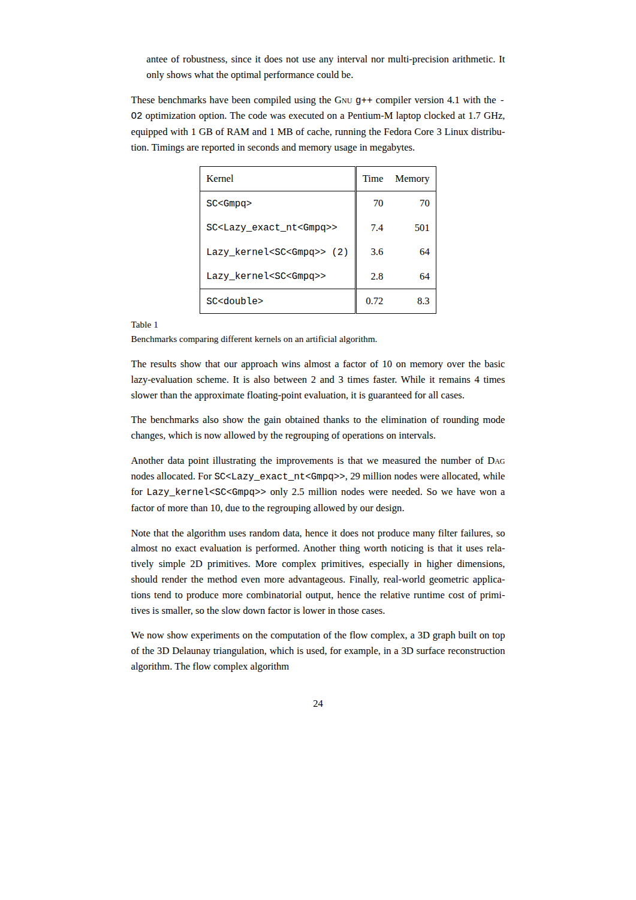antee of robustness, since it does not use any interval nor multi-precision arithmetic. It only shows what the optimal performance could be.
These benchmarks have been compiled using the Gnu g++ compiler version 4.1 with the -O2 optimization option. The code was executed on a Pentium-M laptop clocked at 1.7 GHz, equipped with 1 GB of RAM and 1 MB of cache, running the Fedora Core 3 Linux distribution. Timings are reported in seconds and memory usage in megabytes.
| Kernel | Time | Memory |
| --- | --- | --- |
| SC<Gmpq> | 70 | 70 |
| SC<Lazy_exact_nt<Gmpq>> | 7.4 | 501 |
| Lazy_kernel<SC<Gmpq>> (2) | 3.6 | 64 |
| Lazy_kernel<SC<Gmpq>> | 2.8 | 64 |
| SC<double> | 0.72 | 8.3 |
Table 1 Benchmarks comparing different kernels on an artificial algorithm.
The results show that our approach wins almost a factor of 10 on memory over the basic lazy-evaluation scheme. It is also between 2 and 3 times faster. While it remains 4 times slower than the approximate floating-point evaluation, it is guaranteed for all cases.
The benchmarks also show the gain obtained thanks to the elimination of rounding mode changes, which is now allowed by the regrouping of operations on intervals.
Another data point illustrating the improvements is that we measured the number of Dag nodes allocated. For SC<Lazy_exact_nt<Gmpq>>, 29 million nodes were allocated, while for Lazy_kernel<SC<Gmpq>> only 2.5 million nodes were needed. So we have won a factor of more than 10, due to the regrouping allowed by our design.
Note that the algorithm uses random data, hence it does not produce many filter failures, so almost no exact evaluation is performed. Another thing worth noticing is that it uses relatively simple 2D primitives. More complex primitives, especially in higher dimensions, should render the method even more advantageous. Finally, real-world geometric applications tend to produce more combinatorial output, hence the relative runtime cost of primitives is smaller, so the slow down factor is lower in those cases.
We now show experiments on the computation of the flow complex, a 3D graph built on top of the 3D Delaunay triangulation, which is used, for example, in a 3D surface reconstruction algorithm. The flow complex algorithm
24